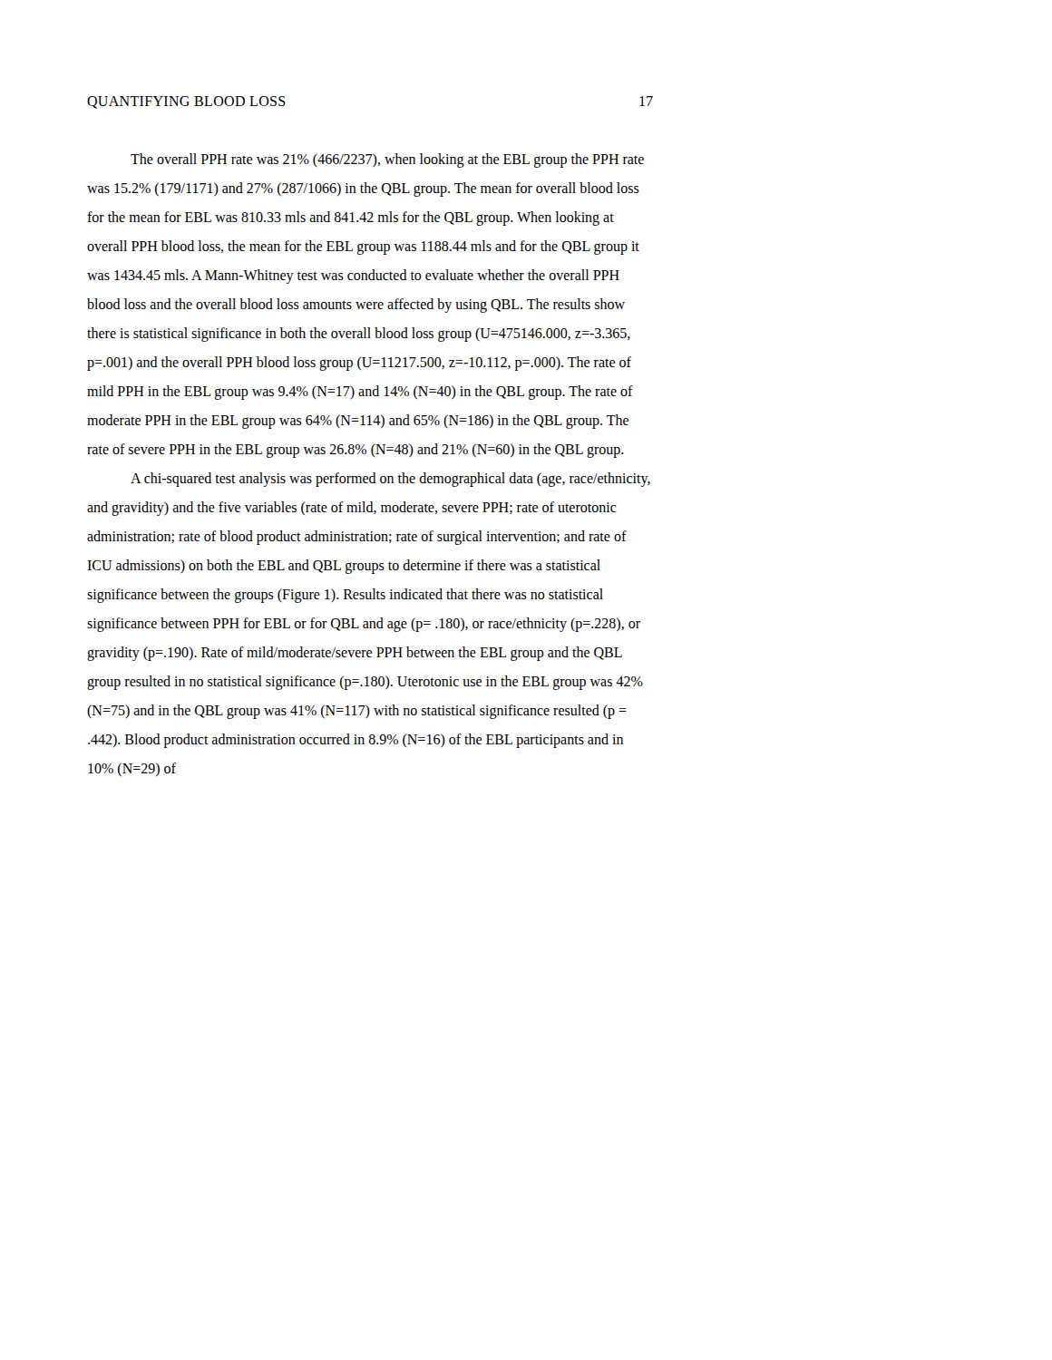Quantifying Blood Loss 17
The overall PPH rate was 21% (466/2237), when looking at the EBL group the PPH rate was 15.2% (179/1171) and 27% (287/1066) in the QBL group. The mean for overall blood loss for the mean for EBL was 810.33 mls and 841.42 mls for the QBL group. When looking at overall PPH blood loss, the mean for the EBL group was 1188.44 mls and for the QBL group it was 1434.45 mls. A Mann-Whitney test was conducted to evaluate whether the overall PPH blood loss and the overall blood loss amounts were affected by using QBL. The results show there is statistical significance in both the overall blood loss group (U=475146.000, z=-3.365, p=.001) and the overall PPH blood loss group (U=11217.500, z=-10.112, p=.000). The rate of mild PPH in the EBL group was 9.4% (N=17) and 14% (N=40) in the QBL group. The rate of moderate PPH in the EBL group was 64% (N=114) and 65% (N=186) in the QBL group. The rate of severe PPH in the EBL group was 26.8% (N=48) and 21% (N=60) in the QBL group.
A chi-squared test analysis was performed on the demographical data (age, race/ethnicity, and gravidity) and the five variables (rate of mild, moderate, severe PPH; rate of uterotonic administration; rate of blood product administration; rate of surgical intervention; and rate of ICU admissions) on both the EBL and QBL groups to determine if there was a statistical significance between the groups (Figure 1). Results indicated that there was no statistical significance between PPH for EBL or for QBL and age (p= .180), or race/ethnicity (p=.228), or gravidity (p=.190). Rate of mild/moderate/severe PPH between the EBL group and the QBL group resulted in no statistical significance (p=.180). Uterotonic use in the EBL group was 42% (N=75) and in the QBL group was 41% (N=117) with no statistical significance resulted (p = .442). Blood product administration occurred in 8.9% (N=16) of the EBL participants and in 10% (N=29) of